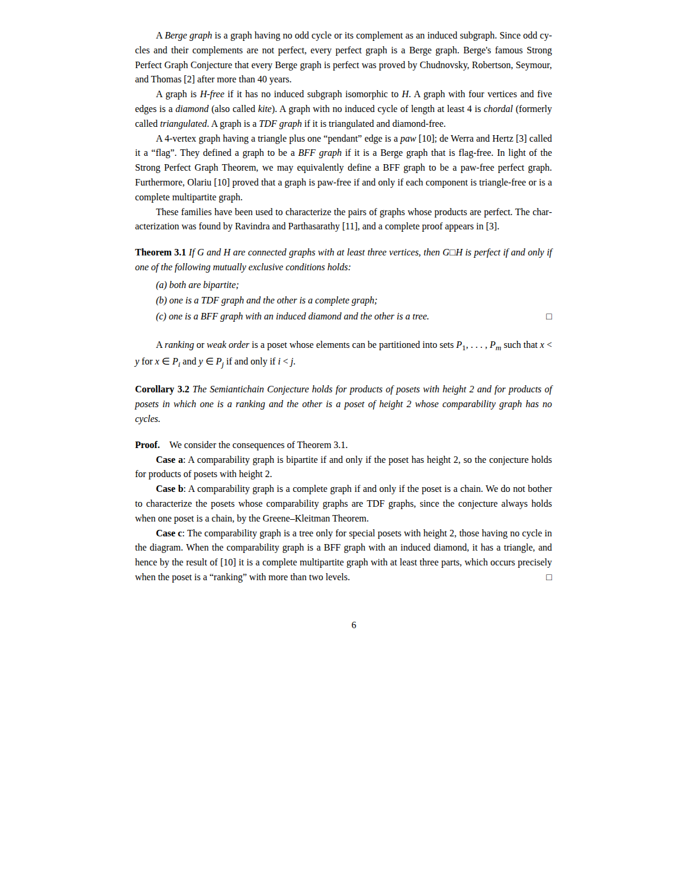A Berge graph is a graph having no odd cycle or its complement as an induced subgraph. Since odd cycles and their complements are not perfect, every perfect graph is a Berge graph. Berge's famous Strong Perfect Graph Conjecture that every Berge graph is perfect was proved by Chudnovsky, Robertson, Seymour, and Thomas [2] after more than 40 years.
A graph is H-free if it has no induced subgraph isomorphic to H. A graph with four vertices and five edges is a diamond (also called kite). A graph with no induced cycle of length at least 4 is chordal (formerly called triangulated. A graph is a TDF graph if it is triangulated and diamond-free.
A 4-vertex graph having a triangle plus one “pendant” edge is a paw [10]; de Werra and Hertz [3] called it a “flag”. They defined a graph to be a BFF graph if it is a Berge graph that is flag-free. In light of the Strong Perfect Graph Theorem, we may equivalently define a BFF graph to be a paw-free perfect graph. Furthermore, Olariu [10] proved that a graph is paw-free if and only if each component is triangle-free or is a complete multipartite graph.
These families have been used to characterize the pairs of graphs whose products are perfect. The characterization was found by Ravindra and Parthasarathy [11], and a complete proof appears in [3].
Theorem 3.1 If G and H are connected graphs with at least three vertices, then G□H is perfect if and only if one of the following mutually exclusive conditions holds:
(a) both are bipartite;
(b) one is a TDF graph and the other is a complete graph;
(c) one is a BFF graph with an induced diamond and the other is a tree. □
A ranking or weak order is a poset whose elements can be partitioned into sets P1, . . . , Pm such that x < y for x ∈ Pi and y ∈ Pj if and only if i < j.
Corollary 3.2 The Semiantichain Conjecture holds for products of posets with height 2 and for products of posets in which one is a ranking and the other is a poset of height 2 whose comparability graph has no cycles.
Proof. We consider the consequences of Theorem 3.1.
Case a: A comparability graph is bipartite if and only if the poset has height 2, so the conjecture holds for products of posets with height 2.
Case b: A comparability graph is a complete graph if and only if the poset is a chain. We do not bother to characterize the posets whose comparability graphs are TDF graphs, since the conjecture always holds when one poset is a chain, by the Greene–Kleitman Theorem.
Case c: The comparability graph is a tree only for special posets with height 2, those having no cycle in the diagram. When the comparability graph is a BFF graph with an induced diamond, it has a triangle, and hence by the result of [10] it is a complete multipartite graph with at least three parts, which occurs precisely when the poset is a “ranking” with more than two levels. □
6